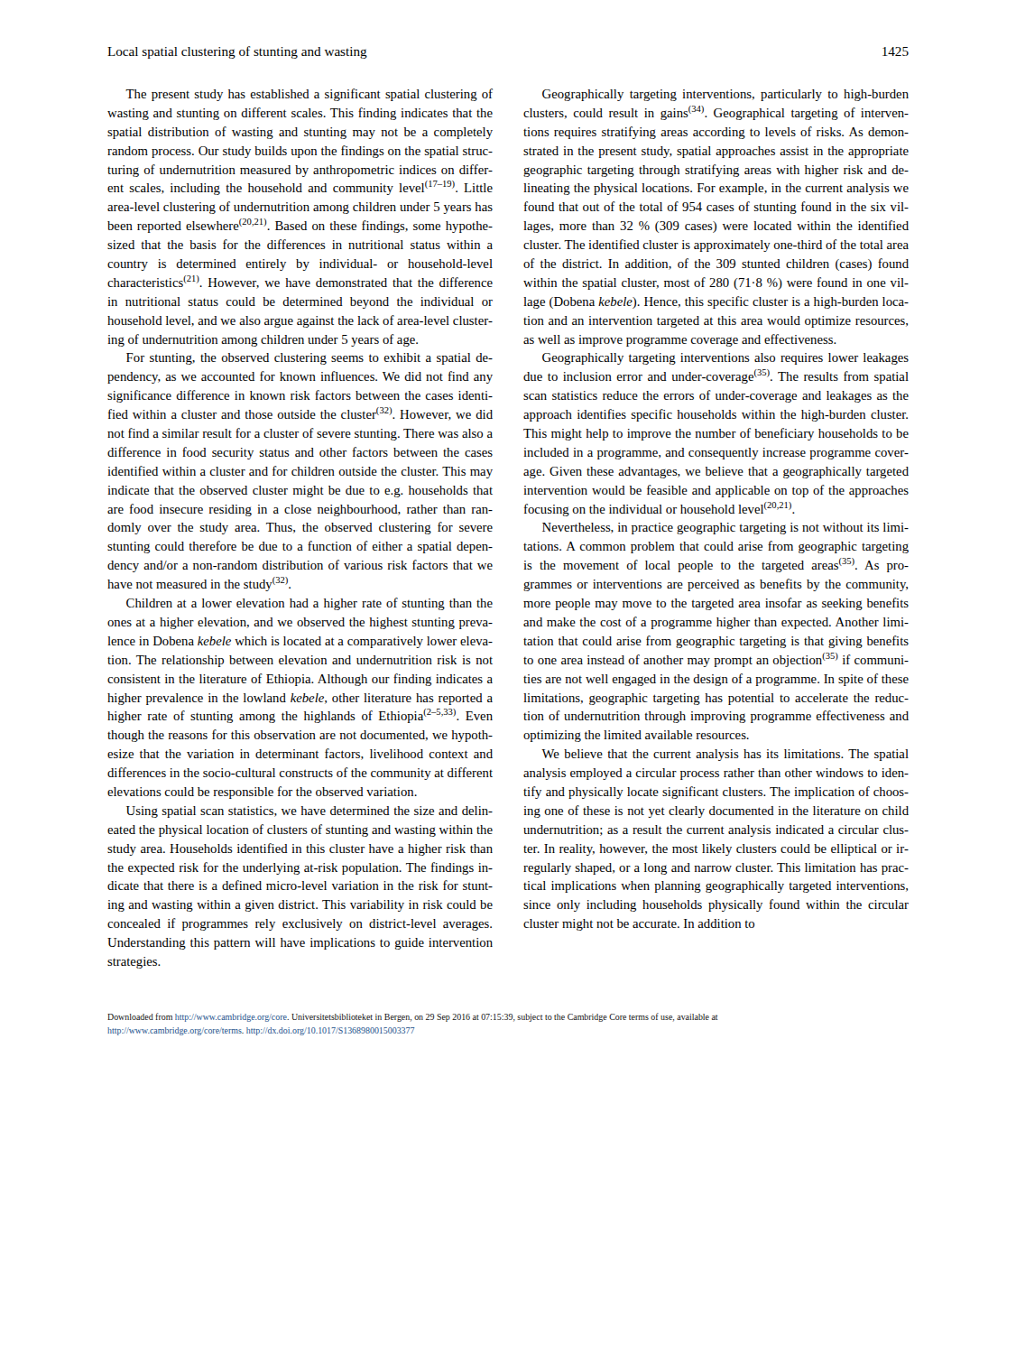Local spatial clustering of stunting and wasting 1425
The present study has established a significant spatial clustering of wasting and stunting on different scales. This finding indicates that the spatial distribution of wasting and stunting may not be a completely random process. Our study builds upon the findings on the spatial structuring of undernutrition measured by anthropometric indices on different scales, including the household and community level(17–19). Little area-level clustering of undernutrition among children under 5 years has been reported elsewhere(20,21). Based on these findings, some hypothesized that the basis for the differences in nutritional status within a country is determined entirely by individual- or household-level characteristics(21). However, we have demonstrated that the difference in nutritional status could be determined beyond the individual or household level, and we also argue against the lack of area-level clustering of undernutrition among children under 5 years of age.
For stunting, the observed clustering seems to exhibit a spatial dependency, as we accounted for known influences. We did not find any significance difference in known risk factors between the cases identified within a cluster and those outside the cluster(32). However, we did not find a similar result for a cluster of severe stunting. There was also a difference in food security status and other factors between the cases identified within a cluster and for children outside the cluster. This may indicate that the observed cluster might be due to e.g. households that are food insecure residing in a close neighbourhood, rather than randomly over the study area. Thus, the observed clustering for severe stunting could therefore be due to a function of either a spatial dependency and/or a non-random distribution of various risk factors that we have not measured in the study(32).
Children at a lower elevation had a higher rate of stunting than the ones at a higher elevation, and we observed the highest stunting prevalence in Dobena kebele which is located at a comparatively lower elevation. The relationship between elevation and undernutrition risk is not consistent in the literature of Ethiopia. Although our finding indicates a higher prevalence in the lowland kebele, other literature has reported a higher rate of stunting among the highlands of Ethiopia(2–5,33). Even though the reasons for this observation are not documented, we hypothesize that the variation in determinant factors, livelihood context and differences in the socio-cultural constructs of the community at different elevations could be responsible for the observed variation.
Using spatial scan statistics, we have determined the size and delineated the physical location of clusters of stunting and wasting within the study area. Households identified in this cluster have a higher risk than the expected risk for the underlying at-risk population. The findings indicate that there is a defined micro-level variation in the risk for stunting and wasting within a given district. This variability in risk could be concealed if programmes rely exclusively on district-level averages. Understanding this pattern will have implications to guide intervention strategies.
Geographically targeting interventions, particularly to high-burden clusters, could result in gains(34). Geographical targeting of interventions requires stratifying areas according to levels of risks. As demonstrated in the present study, spatial approaches assist in the appropriate geographic targeting through stratifying areas with higher risk and delineating the physical locations. For example, in the current analysis we found that out of the total of 954 cases of stunting found in the six villages, more than 32 % (309 cases) were located within the identified cluster. The identified cluster is approximately one-third of the total area of the district. In addition, of the 309 stunted children (cases) found within the spatial cluster, most of 280 (71·8 %) were found in one village (Dobena kebele). Hence, this specific cluster is a high-burden location and an intervention targeted at this area would optimize resources, as well as improve programme coverage and effectiveness.
Geographically targeting interventions also requires lower leakages due to inclusion error and under-coverage(35). The results from spatial scan statistics reduce the errors of under-coverage and leakages as the approach identifies specific households within the high-burden cluster. This might help to improve the number of beneficiary households to be included in a programme, and consequently increase programme coverage. Given these advantages, we believe that a geographically targeted intervention would be feasible and applicable on top of the approaches focusing on the individual or household level(20,21).
Nevertheless, in practice geographic targeting is not without its limitations. A common problem that could arise from geographic targeting is the movement of local people to the targeted areas(35). As programmes or interventions are perceived as benefits by the community, more people may move to the targeted area insofar as seeking benefits and make the cost of a programme higher than expected. Another limitation that could arise from geographic targeting is that giving benefits to one area instead of another may prompt an objection(35) if communities are not well engaged in the design of a programme. In spite of these limitations, geographic targeting has potential to accelerate the reduction of undernutrition through improving programme effectiveness and optimizing the limited available resources.
We believe that the current analysis has its limitations. The spatial analysis employed a circular process rather than other windows to identify and physically locate significant clusters. The implication of choosing one of these is not yet clearly documented in the literature on child undernutrition; as a result the current analysis indicated a circular cluster. In reality, however, the most likely clusters could be elliptical or irregularly shaped, or a long and narrow cluster. This limitation has practical implications when planning geographically targeted interventions, since only including households physically found within the circular cluster might not be accurate. In addition to
Downloaded from http://www.cambridge.org/core. Universitetsbiblioteket in Bergen, on 29 Sep 2016 at 07:15:39, subject to the Cambridge Core terms of use, available at
http://www.cambridge.org/core/terms. http://dx.doi.org/10.1017/S1368980015003377